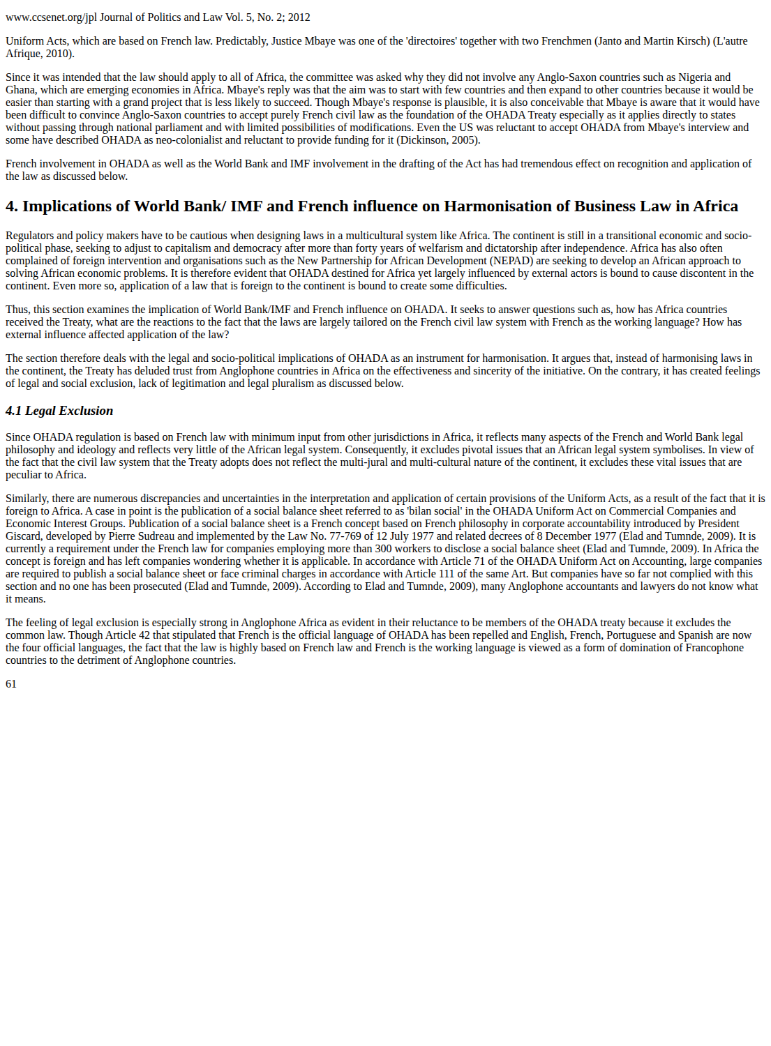www.ccsenet.org/jpl Journal of Politics and Law Vol. 5, No. 2; 2012
Uniform Acts, which are based on French law. Predictably, Justice Mbaye was one of the 'directoires' together with two Frenchmen (Janto and Martin Kirsch) (L'autre Afrique, 2010).
Since it was intended that the law should apply to all of Africa, the committee was asked why they did not involve any Anglo-Saxon countries such as Nigeria and Ghana, which are emerging economies in Africa. Mbaye's reply was that the aim was to start with few countries and then expand to other countries because it would be easier than starting with a grand project that is less likely to succeed. Though Mbaye's response is plausible, it is also conceivable that Mbaye is aware that it would have been difficult to convince Anglo-Saxon countries to accept purely French civil law as the foundation of the OHADA Treaty especially as it applies directly to states without passing through national parliament and with limited possibilities of modifications. Even the US was reluctant to accept OHADA from Mbaye's interview and some have described OHADA as neo-colonialist and reluctant to provide funding for it (Dickinson, 2005).
French involvement in OHADA as well as the World Bank and IMF involvement in the drafting of the Act has had tremendous effect on recognition and application of the law as discussed below.
4. Implications of World Bank/ IMF and French influence on Harmonisation of Business Law in Africa
Regulators and policy makers have to be cautious when designing laws in a multicultural system like Africa. The continent is still in a transitional economic and socio-political phase, seeking to adjust to capitalism and democracy after more than forty years of welfarism and dictatorship after independence. Africa has also often complained of foreign intervention and organisations such as the New Partnership for African Development (NEPAD) are seeking to develop an African approach to solving African economic problems. It is therefore evident that OHADA destined for Africa yet largely influenced by external actors is bound to cause discontent in the continent. Even more so, application of a law that is foreign to the continent is bound to create some difficulties.
Thus, this section examines the implication of World Bank/IMF and French influence on OHADA. It seeks to answer questions such as, how has Africa countries received the Treaty, what are the reactions to the fact that the laws are largely tailored on the French civil law system with French as the working language? How has external influence affected application of the law?
The section therefore deals with the legal and socio-political implications of OHADA as an instrument for harmonisation. It argues that, instead of harmonising laws in the continent, the Treaty has deluded trust from Anglophone countries in Africa on the effectiveness and sincerity of the initiative. On the contrary, it has created feelings of legal and social exclusion, lack of legitimation and legal pluralism as discussed below.
4.1 Legal Exclusion
Since OHADA regulation is based on French law with minimum input from other jurisdictions in Africa, it reflects many aspects of the French and World Bank legal philosophy and ideology and reflects very little of the African legal system. Consequently, it excludes pivotal issues that an African legal system symbolises. In view of the fact that the civil law system that the Treaty adopts does not reflect the multi-jural and multi-cultural nature of the continent, it excludes these vital issues that are peculiar to Africa.
Similarly, there are numerous discrepancies and uncertainties in the interpretation and application of certain provisions of the Uniform Acts, as a result of the fact that it is foreign to Africa. A case in point is the publication of a social balance sheet referred to as 'bilan social' in the OHADA Uniform Act on Commercial Companies and Economic Interest Groups. Publication of a social balance sheet is a French concept based on French philosophy in corporate accountability introduced by President Giscard, developed by Pierre Sudreau and implemented by the Law No. 77-769 of 12 July 1977 and related decrees of 8 December 1977 (Elad and Tumnde, 2009). It is currently a requirement under the French law for companies employing more than 300 workers to disclose a social balance sheet (Elad and Tumnde, 2009). In Africa the concept is foreign and has left companies wondering whether it is applicable. In accordance with Article 71 of the OHADA Uniform Act on Accounting, large companies are required to publish a social balance sheet or face criminal charges in accordance with Article 111 of the same Art. But companies have so far not complied with this section and no one has been prosecuted (Elad and Tumnde, 2009). According to Elad and Tumnde, 2009), many Anglophone accountants and lawyers do not know what it means.
The feeling of legal exclusion is especially strong in Anglophone Africa as evident in their reluctance to be members of the OHADA treaty because it excludes the common law. Though Article 42 that stipulated that French is the official language of OHADA has been repelled and English, French, Portuguese and Spanish are now the four official languages, the fact that the law is highly based on French law and French is the working language is viewed as a form of domination of Francophone countries to the detriment of Anglophone countries.
61